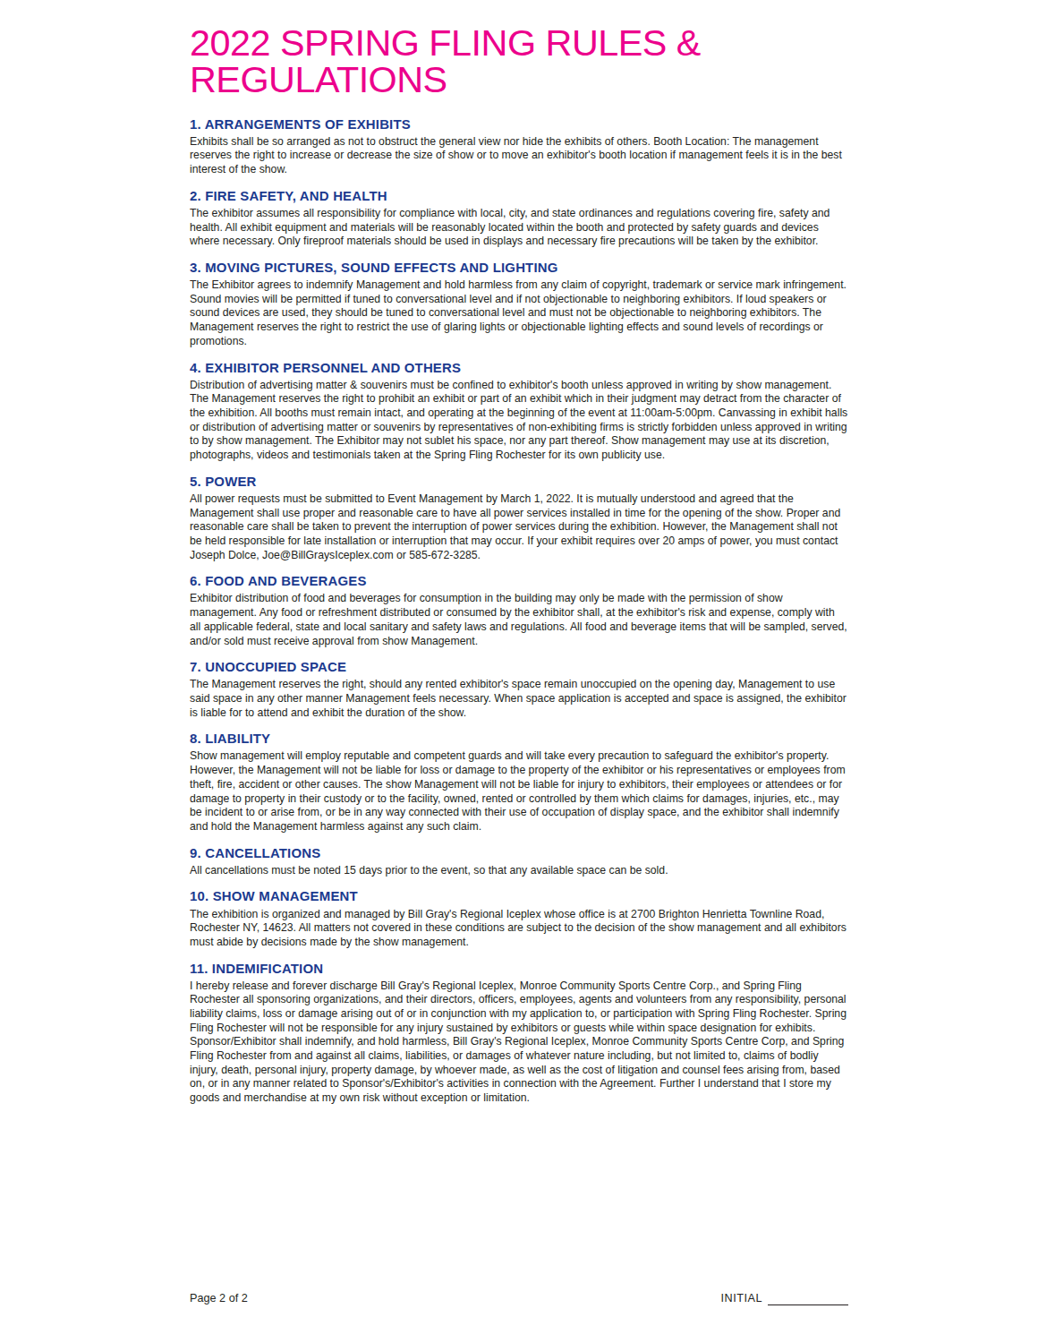2022 SPRING FLING RULES & REGULATIONS
1. Arrangements of Exhibits
Exhibits shall be so arranged as not to obstruct the general view nor hide the exhibits of others. Booth Location: The management reserves the right to increase or decrease the size of show or to move an exhibitor's booth location if management feels it is in the best interest of the show.
2. Fire Safety, and Health
The exhibitor assumes all responsibility for compliance with local, city, and state ordinances and regulations covering fire, safety and health. All exhibit equipment and materials will be reasonably located within the booth and protected by safety guards and devices where necessary. Only fireproof materials should be used in displays and necessary fire precautions will be taken by the exhibitor.
3. Moving Pictures, Sound Effects and Lighting
The Exhibitor agrees to indemnify Management and hold harmless from any claim of copyright, trademark or service mark infringement. Sound movies will be permitted if tuned to conversational level and if not objectionable to neighboring exhibitors. If loud speakers or sound devices are used, they should be tuned to conversational level and must not be objectionable to neighboring exhibitors. The Management reserves the right to restrict the use of glaring lights or objectionable lighting effects and sound levels of recordings or promotions.
4. Exhibitor Personnel and Others
Distribution of advertising matter & souvenirs must be confined to exhibitor's booth unless approved in writing by show management. The Management reserves the right to prohibit an exhibit or part of an exhibit which in their judgment may detract from the character of the exhibition. All booths must remain intact, and operating at the beginning of the event at 11:00am-5:00pm. Canvassing in exhibit halls or distribution of advertising matter or souvenirs by representatives of non-exhibiting firms is strictly forbidden unless approved in writing to by show management. The Exhibitor may not sublet his space, nor any part thereof. Show management may use at its discretion, photographs, videos and testimonials taken at the Spring Fling Rochester for its own publicity use.
5. Power
All power requests must be submitted to Event Management by March 1, 2022. It is mutually understood and agreed that the Management shall use proper and reasonable care to have all power services installed in time for the opening of the show. Proper and reasonable care shall be taken to prevent the interruption of power services during the exhibition. However, the Management shall not be held responsible for late installation or interruption that may occur. If your exhibit requires over 20 amps of power, you must contact Joseph Dolce, Joe@BillGraysIceplex.com or 585-672-3285.
6. Food and Beverages
Exhibitor distribution of food and beverages for consumption in the building may only be made with the permission of show management. Any food or refreshment distributed or consumed by the exhibitor shall, at the exhibitor's risk and expense, comply with all applicable federal, state and local sanitary and safety laws and regulations. All food and beverage items that will be sampled, served, and/or sold must receive approval from show Management.
7. Unoccupied Space
The Management reserves the right, should any rented exhibitor's space remain unoccupied on the opening day, Management to use said space in any other manner Management feels necessary. When space application is accepted and space is assigned, the exhibitor is liable for to attend and exhibit the duration of the show.
8. Liability
Show management will employ reputable and competent guards and will take every precaution to safeguard the exhibitor's property. However, the Management will not be liable for loss or damage to the property of the exhibitor or his representatives or employees from theft, fire, accident or other causes. The show Management will not be liable for injury to exhibitors, their employees or attendees or for damage to property in their custody or to the facility, owned, rented or controlled by them which claims for damages, injuries, etc., may be incident to or arise from, or be in any way connected with their use of occupation of display space, and the exhibitor shall indemnify and hold the Management harmless against any such claim.
9. Cancellations
All cancellations must be noted 15 days prior to the event, so that any available space can be sold.
10. Show Management
The exhibition is organized and managed by Bill Gray's Regional Iceplex whose office is at 2700 Brighton Henrietta Townline Road, Rochester NY, 14623. All matters not covered in these conditions are subject to the decision of the show management and all exhibitors must abide by decisions made by the show management.
11. Indemification
I hereby release and forever discharge Bill Gray's Regional Iceplex, Monroe Community Sports Centre Corp., and Spring Fling Rochester all sponsoring organizations, and their directors, officers, employees, agents and volunteers from any responsibility, personal liability claims, loss or damage arising out of or in conjunction with my application to, or participation with Spring Fling Rochester. Spring Fling Rochester will not be responsible for any injury sustained by exhibitors or guests while within space designation for exhibits. Sponsor/Exhibitor shall indemnify, and hold harmless, Bill Gray's Regional Iceplex, Monroe Community Sports Centre Corp, and Spring Fling Rochester from and against all claims, liabilities, or damages of whatever nature including, but not limited to, claims of bodliy injury, death, personal injury, property damage, by whoever made, as well as the cost of litigation and counsel fees arising from, based on, or in any manner related to Sponsor's/Exhibitor's activities in connection with the Agreement. Further I understand that I store my goods and merchandise at my own risk without exception or limitation.
Page 2 of 2
INITIAL